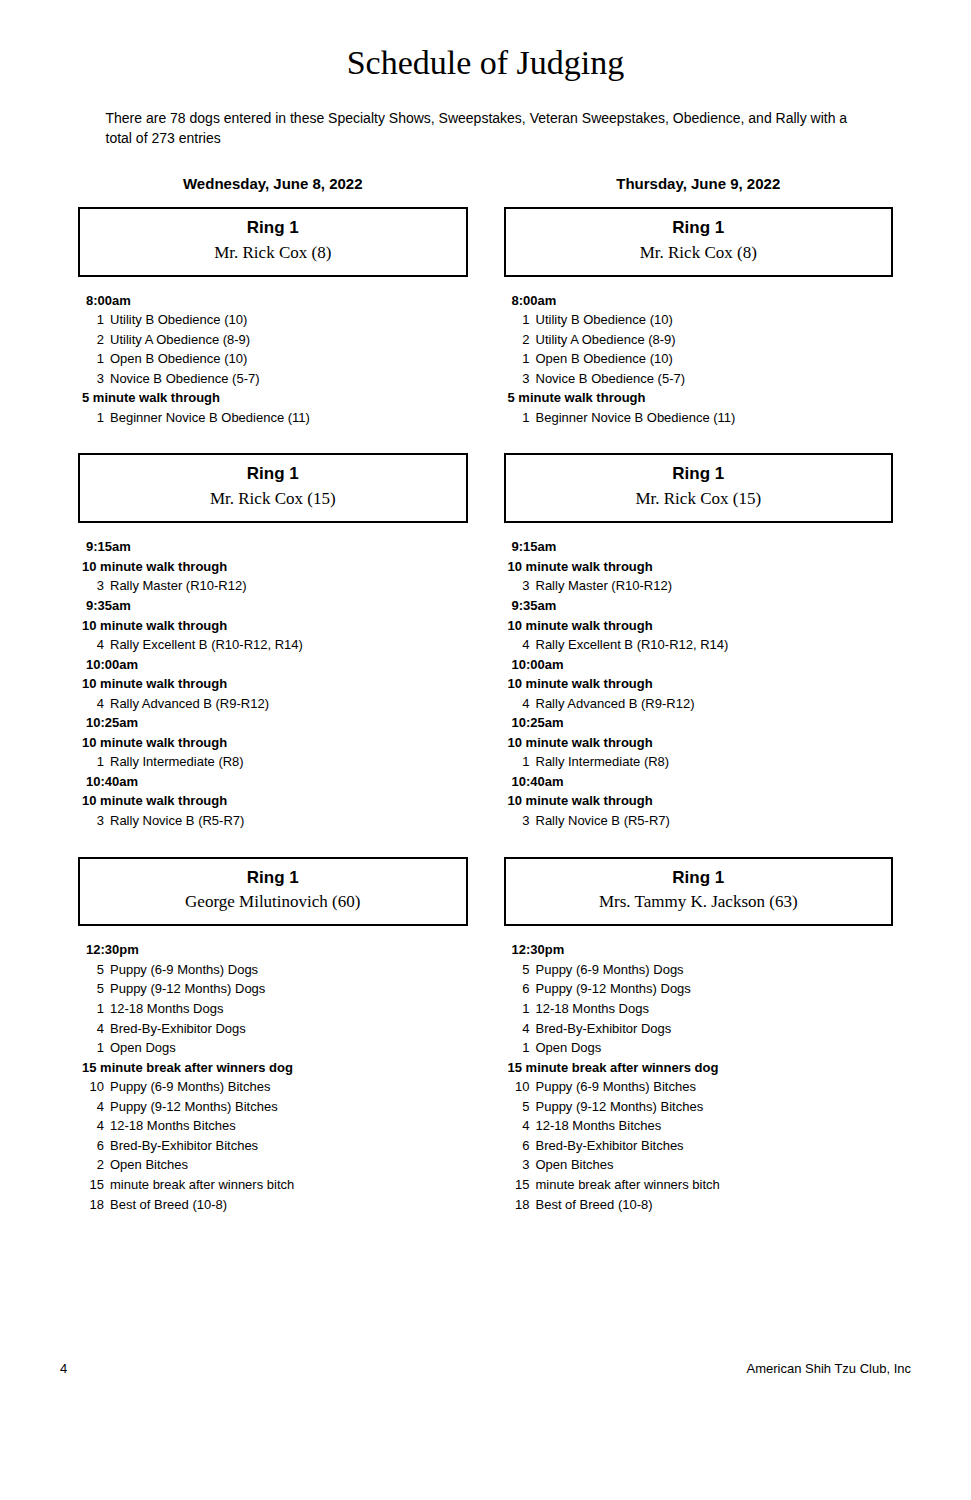Schedule of Judging
There are 78 dogs entered in these Specialty Shows, Sweepstakes, Veteran Sweepstakes, Obedience, and Rally with a total of 273 entries
| Wednesday, June 8, 2022 Ring 1 Mr. Rick Cox (8) 8:00am 1 Utility B Obedience (10) 2 Utility A Obedience (8-9) 1 Open B Obedience (10) 3 Novice B Obedience (5-7) 5 minute walk through 1 Beginner Novice B Obedience (11) Ring 1 Mr. Rick Cox (15) 9:15am 10 minute walk through 3 Rally Master (R10-R12) 9:35am 10 minute walk through 4 Rally Excellent B (R10-R12, R14) 10:00am 10 minute walk through 4 Rally Advanced B (R9-R12) 10:25am 10 minute walk through 1 Rally Intermediate (R8) 10:40am 10 minute walk through 3 Rally Novice B (R5-R7) Ring 1 George Milutinovich (60) 12:30pm 5 Puppy (6-9 Months) Dogs 5 Puppy (9-12 Months) Dogs 1 12-18 Months Dogs 4 Bred-By-Exhibitor Dogs 1 Open Dogs 15 minute break after winners dog 10 Puppy (6-9 Months) Bitches 4 Puppy (9-12 Months) Bitches 4 12-18 Months Bitches 6 Bred-By-Exhibitor Bitches 2 Open Bitches 15 minute break after winners bitch 18 Best of Breed (10-8) | Thursday, June 9, 2022 Ring 1 Mr. Rick Cox (8) 8:00am 1 Utility B Obedience (10) 2 Utility A Obedience (8-9) 1 Open B Obedience (10) 3 Novice B Obedience (5-7) 5 minute walk through 1 Beginner Novice B Obedience (11) Ring 1 Mr. Rick Cox (15) 9:15am 10 minute walk through 3 Rally Master (R10-R12) 9:35am 10 minute walk through 4 Rally Excellent B (R10-R12, R14) 10:00am 10 minute walk through 4 Rally Advanced B (R9-R12) 10:25am 10 minute walk through 1 Rally Intermediate (R8) 10:40am 10 minute walk through 3 Rally Novice B (R5-R7) Ring 1 Mrs. Tammy K. Jackson (63) 12:30pm 5 Puppy (6-9 Months) Dogs 6 Puppy (9-12 Months) Dogs 1 12-18 Months Dogs 4 Bred-By-Exhibitor Dogs 1 Open Dogs 15 minute break after winners dog 10 Puppy (6-9 Months) Bitches 5 Puppy (9-12 Months) Bitches 4 12-18 Months Bitches 6 Bred-By-Exhibitor Bitches 3 Open Bitches 15 minute break after winners bitch 18 Best of Breed (10-8) |
4
American Shih Tzu Club, Inc